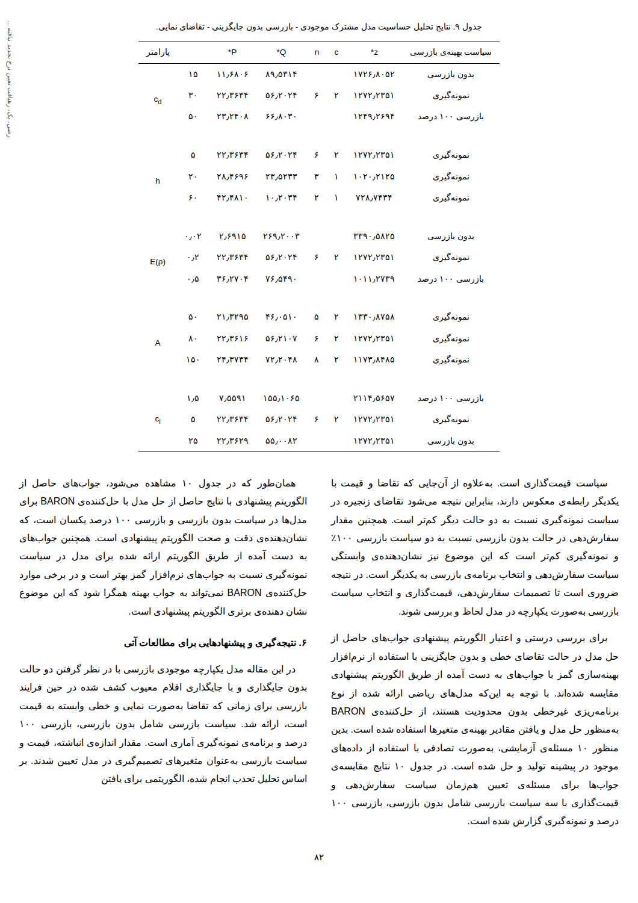رضی، یک، رهیافت تعیین نرخ تجدید نیافته ...
جدول ۹. نتایج تحلیل حساسیت مدل مشترک موجودی - بازرسی بدون جایگزینی - تقاضای نمایی.
| سیاست بهینه‌ی بازرسی | z* | c | n | Q* | P* | | پارامتر |
| --- | --- | --- | --- | --- | --- | --- | --- |
| بدون بازرسی | ۱۷۲۶٫۸۰۵۲ | | | ۸۹٫۵۳۱۴ | ۱۱٫۶۸۰۶ | ۱۵ | c d |
| نمونه‌گیری | ۱۲۷۲٫۲۳۵۱ | ۲ | ۶ | ۵۶٫۲۰۲۴ | ۲۲٫۳۶۳۴ | ۳۰ |
| بازرسی ۱۰۰ درصد | ۱۲۴۹٫۲۶۹۴ | | | ۶۶٫۸۰۳۰ | ۲۳٫۲۴۰۸ | ۵۰ |
| نمونه‌گیری | ۱۲۷۲٫۲۳۵۱ | ۲ | ۶ | ۵۶٫۲۰۲۴ | ۲۲٫۳۶۳۴ | ۵ | h |
| نمونه‌گیری | ۱۰۲۰٫۲۱۲۵ | ۱ | ۳ | ۲۳٫۵۲۳۳ | ۲۸٫۴۶۹۶ | ۲۰ |
| نمونه‌گیری | ۷۲۸٫۷۴۳۴ | ۱ | ۲ | ۱۰٫۲۰۳۴ | ۴۲٫۴۸۱۰ | ۶۰ |
| بدون بازرسی | ۳۳۹۰٫۵۸۲۵ | | | ۲۶۹٫۲۰۰۳ | ۲٫۶۹۱۵ | ۰٫۰۲ | E(ρ) |
| نمونه‌گیری | ۱۲۷۲٫۲۳۵۱ | ۲ | ۶ | ۵۶٫۲۰۲۴ | ۲۲٫۳۶۳۴ | ۰٫۲ |
| بازرسی ۱۰۰ درصد | ۱۰۱۱٫۲۷۳۹ | | | ۷۶٫۵۴۹۰ | ۳۶٫۲۷۰۴ | ۰٫۵ |
| نمونه‌گیری | ۱۳۳۰٫۸۷۵۸ | ۲ | ۵ | ۴۶٫۰۵۱۰ | ۲۱٫۳۲۹۵ | ۵۰ | A |
| نمونه‌گیری | ۱۲۷۲٫۲۳۵۱ | ۲ | ۶ | ۵۶٫۲۱۰۷ | ۲۲٫۳۶۱۶ | ۸۰ |
| نمونه‌گیری | ۱۱۷۳٫۸۴۸۵ | ۲ | ۸ | ۷۲٫۲۰۴۸ | ۲۴٫۳۷۳۴ | ۱۵۰ |
| بازرسی ۱۰۰ درصد | ۲۱۱۴٫۵۶۵۷ | | | ۱۵۵٫۱۰۶۵ | ۷٫۵۵۹۱ | ۱٫۵ | c i |
| نمونه‌گیری | ۱۲۷۲٫۲۳۵۱ | ۲ | ۶ | ۵۶٫۲۰۲۴ | ۲۲٫۳۶۳۴ | ۵ |
| بدون بازرسی | ۱۲۷۲٫۲۳۵۱ | | | ۵۵٫۰۰۸۲ | ۲۲٫۳۶۲۹ | ۲۵ |
سیاست قیمت‌گذاری است. به‌علاوه از آن‌جایی که تقاضا و قیمت با یکدیگر رابطه‌ی معکوس دارند، بنابراین نتیجه می‌شود تقاضای زنجیره در سیاست نمونه‌گیری نسبت به دو حالت دیگر کم‌تر است. همچنین مقدار سفارش‌دهی در حالت بدون بازرسی نسبت به دو سیاست بازرسی ۱۰۰٪ و نمونه‌گیری کم‌تر است که این موضوع نیز نشان‌دهنده‌ی وابستگی سیاست سفارش‌دهی و انتخاب برنامه‌ی بازرسی به یکدیگر است. در نتیجه ضروری است تا تصمیمات سفارش‌دهی، قیمت‌گذاری و انتخاب سیاست بازرسی به‌صورت یکپارچه در مدل لحاظ و بررسی شوند.
برای بررسی درستی و اعتبار الگوریتم پیشنهادی جواب‌های حاصل از حل مدل در حالت تقاضای خطی و بدون جایگزینی با استفاده از نرم‌افزار بهینه‌سازی گمز با جواب‌های به دست آمده از طریق الگوریتم پیشنهادی مقایسه شده‌اند. با توجه به این‌که مدل‌های ریاضی ارائه شده از نوع برنامه‌ریزی غیرخطی بدون محدودیت هستند، از حل‌کننده‌ی BARON به‌منظور حل مدل و یافتن مقادیر بهینه‌ی متغیرها استفاده شده است. بدین منظور ۱۰ مسئله‌ی آزمایشی، به‌صورت تصادفی با استفاده از داده‌های موجود در پیشینه تولید و حل شده است. در جدول ۱۰ نتایج مقایسه‌ی جواب‌ها برای مسئله‌ی تعیین هم‌زمان سیاست سفارش‌دهی و قیمت‌گذاری با سه سیاست بازرسی شامل بدون بازرسی، بازرسی ۱۰۰ درصد و نمونه‌گیری گزارش شده است.
همان‌طور که در جدول ۱۰ مشاهده می‌شود، جواب‌های حاصل از الگوریتم پیشنهادی با نتایج حاصل از حل مدل با حل‌کننده‌ی BARON برای مدل‌ها در سیاست بدون بازرسی و بازرسی ۱۰۰ درصد یکسان است، که نشان‌دهنده‌ی دقت و صحت الگوریتم پیشنهادی است. همچنین جواب‌های به دست آمده از طریق الگوریتم ارائه شده برای مدل در سیاست نمونه‌گیری نسبت به جواب‌های نرم‌افزار گمز بهتر است و در برخی موارد حل‌کننده‌ی BARON نمی‌تواند به جواب بهینه همگرا شود که این موضوع نشان دهنده‌ی برتری الگوریتم پیشنهادی است.
۶. نتیجه‌گیری و پیشنهادهایی برای مطالعات آتی
در این مقاله مدل یکپارچه موجودی بازرسی با در نظر گرفتن دو حالت بدون جایگذاری و با جایگذاری اقلام معیوب کشف شده در حین فرایند بازرسی برای زمانی که تقاضا به‌صورت نمایی و خطی وابسته به قیمت است، ارائه شد. سیاست بازرسی شامل بدون بازرسی، بازرسی ۱۰۰ درصد و برنامه‌ی نمونه‌گیری آماری است. مقدار اندازه‌ی انباشته، قیمت و سیاست بازرسی به‌عنوان متغیرهای تصمیم‌گیری در مدل تعیین شدند. بر اساس تحلیل تحدب انجام شده، الگوریتمی برای یافتن
۸۲